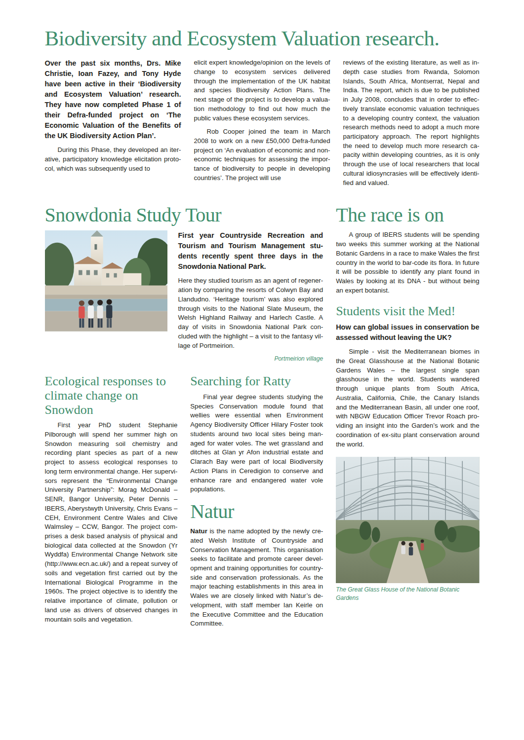Biodiversity and Ecosystem Valuation research.
Over the past six months, Drs. Mike Christie, Ioan Fazey, and Tony Hyde have been active in their ‘Biodiversity and Ecosystem Valuation’ research. They have now completed Phase 1 of their Defra-funded project on ‘The Economic Valuation of the Benefits of the UK Biodiversity Action Plan’.
During this Phase, they developed an iterative, participatory knowledge elicitation protocol, which was subsequently used to
elicit expert knowledge/opinion on the levels of change to ecosystem services delivered through the implementation of the UK habitat and species Biodiversity Action Plans. The next stage of the project is to develop a valuation methodology to find out how much the public values these ecosystem services.
Rob Cooper joined the team in March 2008 to work on a new £50,000 Defra-funded project on ‘An evaluation of economic and non-economic techniques for assessing the importance of biodiversity to people in developing countries’. The project will use
reviews of the existing literature, as well as in-depth case studies from Rwanda, Solomon Islands, South Africa, Montserrat, Nepal and India. The report, which is due to be published in July 2008, concludes that in order to effectively translate economic valuation techniques to a developing country context, the valuation research methods need to adopt a much more participatory approach. The report highlights the need to develop much more research capacity within developing countries, as it is only through the use of local researchers that local cultural idiosyncrasies will be effectively identified and valued.
Snowdonia Study Tour
First year Countryside Recreation and Tourism and Tourism Management students recently spent three days in the Snowdonia National Park.
Here they studied tourism as an agent of regeneration by comparing the resorts of Colwyn Bay and Llandudno. ‘Heritage tourism’ was also explored through visits to the National Slate Museum, the Welsh Highland Railway and Harlech Castle. A day of visits in Snowdonia National Park concluded with the highlight – a visit to the fantasy village of Portmeirion.
Portmeirion village
Ecological responses to climate change on Snowdon
First year PhD student Stephanie Pilborough will spend her summer high on Snowdon measuring soil chemistry and recording plant species as part of a new project to assess ecological responses to long term environmental change. Her supervisors represent the “Environmental Change University Partnership”: Morag McDonald – SENR, Bangor University, Peter Dennis – IBERS, Aberystwyth University, Chris Evans – CEH, Environment Centre Wales and Clive Walmsley – CCW, Bangor. The project comprises a desk based analysis of physical and biological data collected at the Snowdon (Yr Wyddfa) Environmental Change Network site (http://www.ecn.ac.uk/) and a repeat survey of soils and vegetation first carried out by the International Biological Programme in the 1960s. The project objective is to identify the relative importance of climate, pollution or land use as drivers of observed changes in mountain soils and vegetation.
Searching for Ratty
Final year degree students studying the Species Conservation module found that wellies were essential when Environment Agency Biodiversity Officer Hilary Foster took students around two local sites being managed for water voles. The wet grassland and ditches at Glan yr Afon industrial estate and Clarach Bay were part of local Biodiversity Action Plans in Ceredigion to conserve and enhance rare and endangered water vole populations.
Natur
Natur is the name adopted by the newly created Welsh Institute of Countryside and Conservation Management. This organisation seeks to facilitate and promote career development and training opportunities for countryside and conservation professionals. As the major teaching establishments in this area in Wales we are closely linked with Natur’s development, with staff member Ian Keirle on the Executive Committee and the Education Committee.
The race is on
A group of IBERS students will be spending two weeks this summer working at the National Botanic Gardens in a race to make Wales the first country in the world to bar-code its flora. In future it will be possible to identify any plant found in Wales by looking at its DNA - but without being an expert botanist.
Students visit the Med!
How can global issues in conservation be assessed without leaving the UK?
Simple - visit the Mediterranean biomes in the Great Glasshouse at the National Botanic Gardens Wales – the largest single span glasshouse in the world. Students wandered through unique plants from South Africa, Australia, California, Chile, the Canary Islands and the Mediterranean Basin, all under one roof, with NBGW Education Officer Trevor Roach providing an insight into the Garden’s work and the coordination of ex-situ plant conservation around the world.
The Great Glass House of the National Botanic Gardens